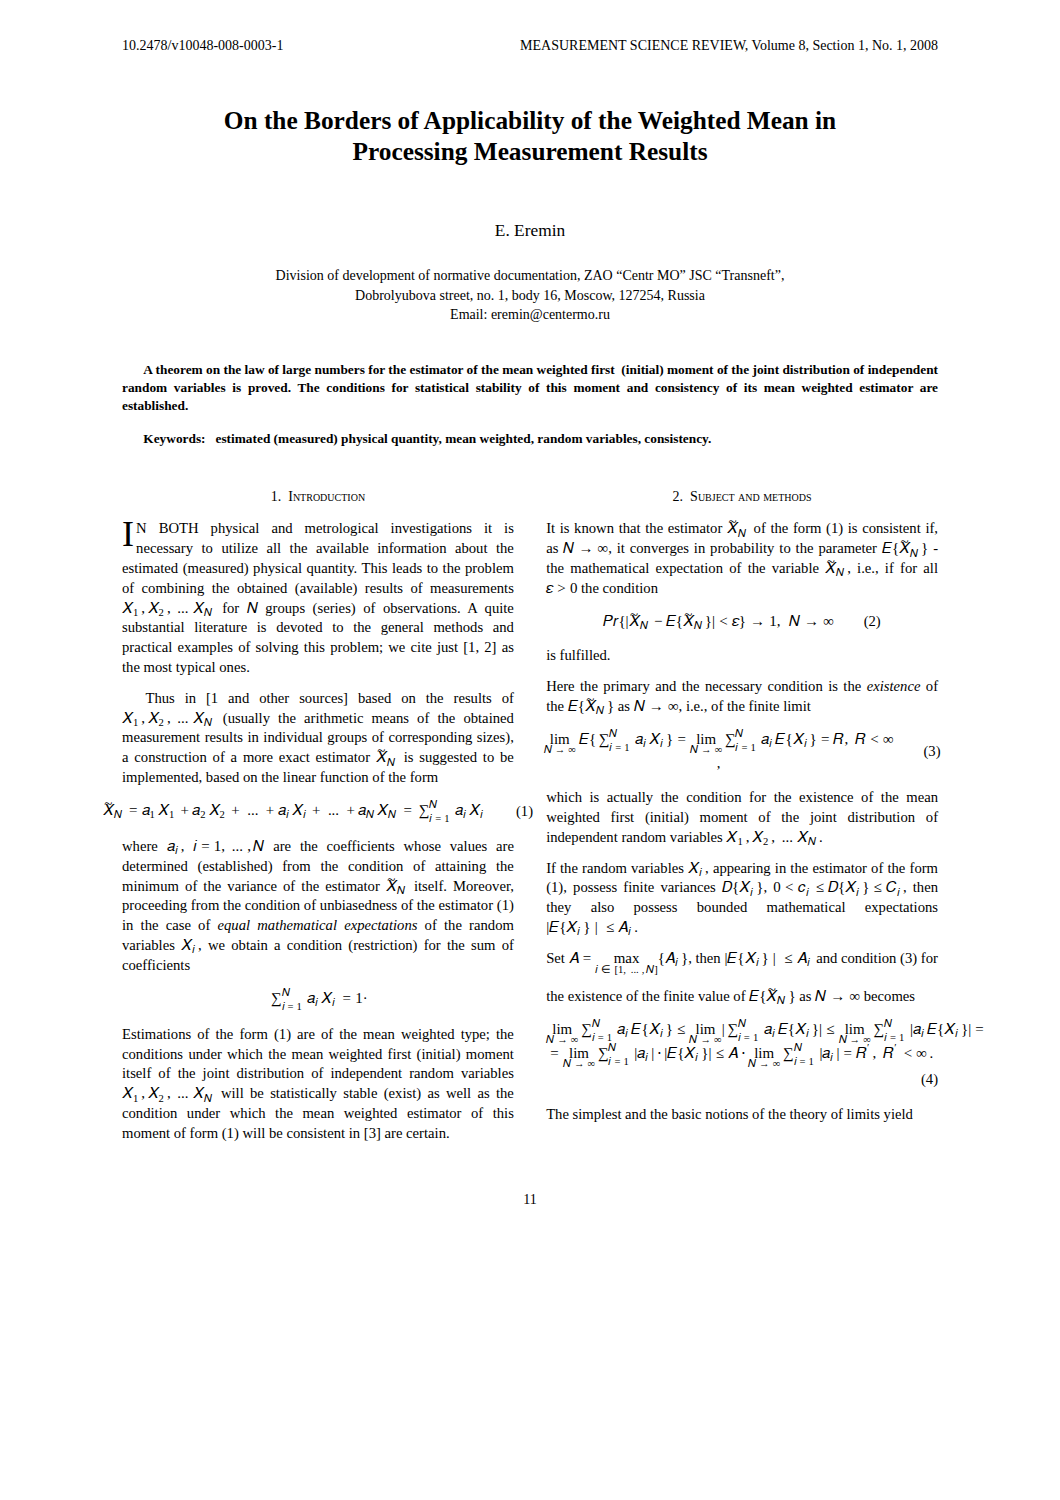10.2478/v10048-008-0003-1
MEASUREMENT SCIENCE REVIEW, Volume 8, Section 1, No. 1, 2008
On the Borders of Applicability of the Weighted Mean in
Processing Measurement Results
E. Eremin
Division of development of normative documentation, ZAO “Centr MO” JSC “Transneft”,
Dobrolyubova street, no. 1, body 16, Moscow, 127254, Russia
Email: eremin@centermo.ru
A theorem on the law of large numbers for the estimator of the mean weighted first (initial) moment of the joint distribution of independent random variables is proved. The conditions for statistical stability of this moment and consistency of its mean weighted estimator are established.
Keywords: estimated (measured) physical quantity, mean weighted, random variables, consistency.
1. Introduction
IN BOTH physical and metrological investigations it is necessary to utilize all the available information about the estimated (measured) physical quantity. This leads to the problem of combining the obtained (available) results of measurements X1,X2,...XN for N groups (series) of observations. A quite substantial literature is devoted to the general methods and practical examples of solving this problem; we cite just [1, 2] as the most typical ones.
Thus in [1 and other sources] based on the results of X1,X2,...XN (usually the arithmetic means of the obtained measurement results in individual groups of corresponding sizes), a construction of a more exact estimator X~N is suggested to be implemented, based on the linear function of the form
X~N = a1X1 + a2X2 +...+ aiXi +...+ aNXN = ∑i=1N aiXi
(1)
where ai, i=1,...,N are the coefficients whose values are determined (established) from the condition of attaining the minimum of the variance of the estimator X~N itself. Moreover, proceeding from the condition of unbiasedness of the estimator (1) in the case of equal mathematical expectations of the random variables Xi, we obtain a condition (restriction) for the sum of coefficients
∑i=1N aiXi =1 ·
Estimations of the form (1) are of the mean weighted type; the conditions under which the mean weighted first (initial) moment itself of the joint distribution of independent random variables X1,X2,...XN will be statistically stable (exist) as well as the condition under which the mean weighted estimator of this moment of form (1) will be consistent in [3] are certain.
2. Subject and methods
It is known that the estimator X~N of the form (1) is consistent if, as N→∞, it converges in probability to the parameter E{X~N} - the mathematical expectation of the variable X~N, i.e., if for all ε>0 the condition
Pr { | X~N − E{X~N} | <ε } →1, N→∞
(2)
is fulfilled.
Here the primary and the necessary condition is the existence of the E{X~N} as N→∞, i.e., of the finite limit
limN→∞ E { ∑i=1N aiXi } = limN→∞ ∑i=1N aiE{Xi} =R, R<∞ ,
(3)
which is actually the condition for the existence of the mean weighted first (initial) moment of the joint distribution of independent random variables X1,X2,...XN.
If the random variables Xi, appearing in the estimator of the form (1), possess finite variances D{Xi}, 0<ci≤D{Xi}≤Ci, then they also possess bounded mathematical expectations |E{Xi}|≤Ai.
Set A=maxi∈[1,...,N]{Ai}, then |E{Xi}|≤Ai and condition (3) for
the existence of the finite value of E{X~N} as N→∞ becomes
limN→∞ ∑i=1N aiE{Xi} ≤ limN→∞ | ∑i=1N aiE{Xi} | ≤ limN→∞ ∑i=1N |aiE{Xi}| =
= limN→∞ ∑i=1N |ai| ⋅ |E{Xi}| ≤ A⋅ limN→∞ ∑i=1N |ai| =R′, R′<∞.
(4)
The simplest and the basic notions of the theory of limits yield
11